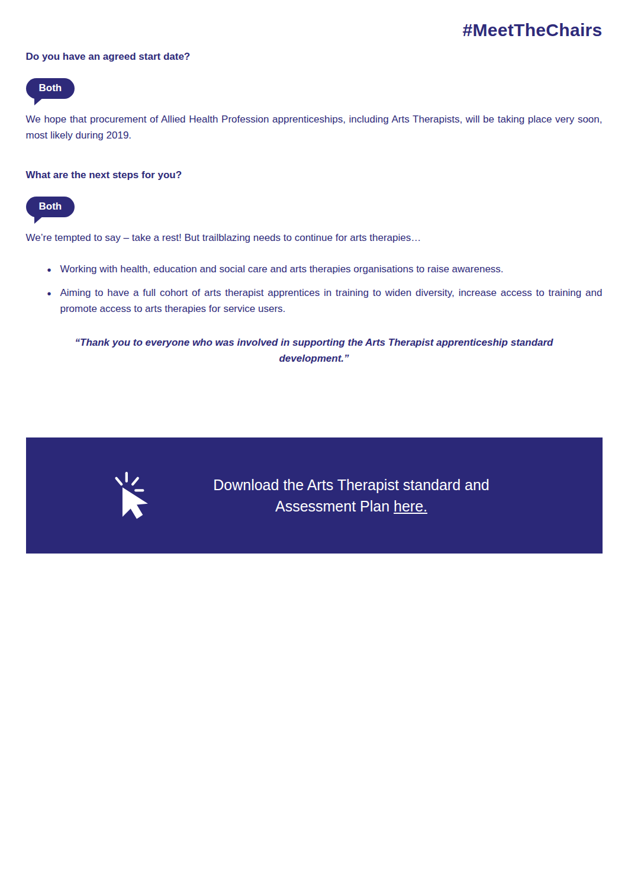#MeetTheChairs
Do you have an agreed start date?
Both
We hope that procurement of Allied Health Profession apprenticeships, including Arts Therapists, will be taking place very soon, most likely during 2019.
What are the next steps for you?
Both
We’re tempted to say – take a rest! But trailblazing needs to continue for arts therapies…
Working with health, education and social care and arts therapies organisations to raise awareness.
Aiming to have a full cohort of arts therapist apprentices in training to widen diversity, increase access to training and promote access to arts therapies for service users.
“Thank you to everyone who was involved in supporting the Arts Therapist apprenticeship standard development.”
Download the Arts Therapist standard and Assessment Plan here.